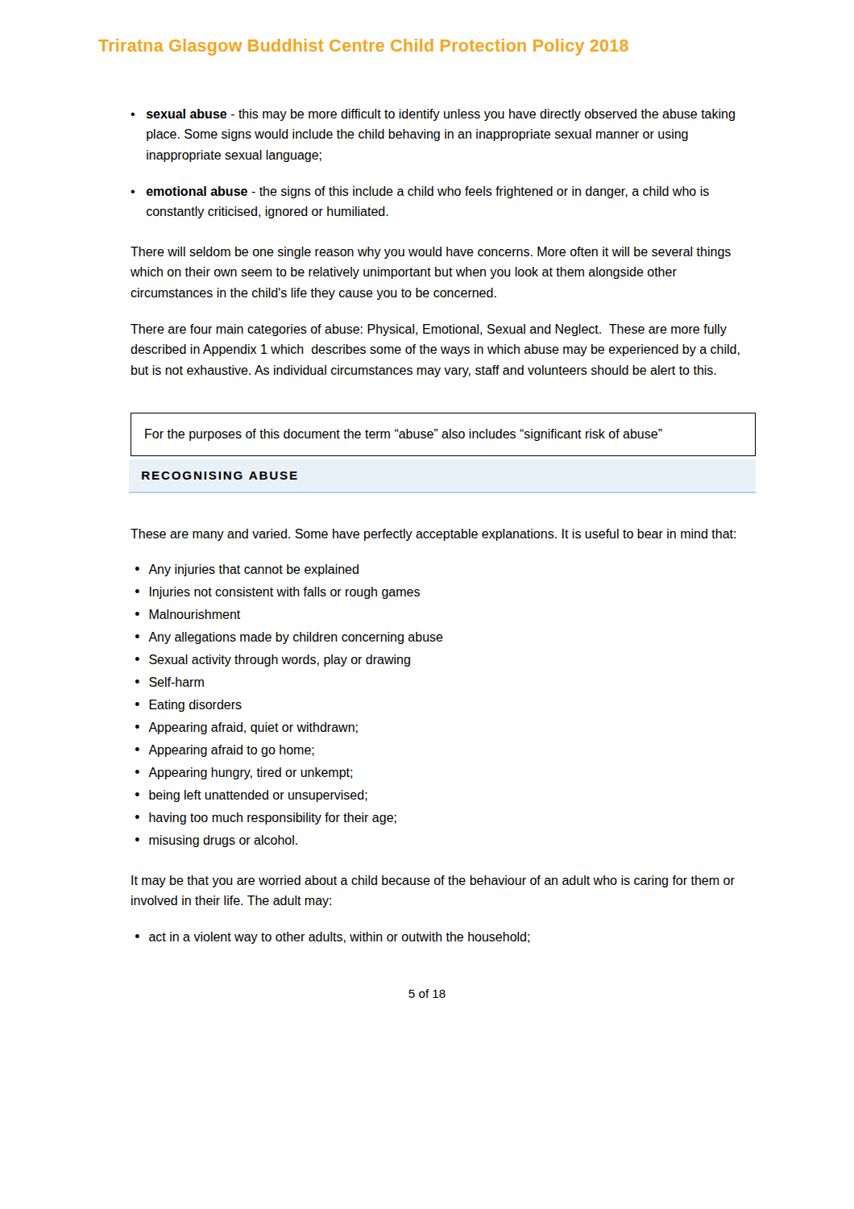Triratna Glasgow Buddhist Centre Child Protection Policy 2018
sexual abuse - this may be more difficult to identify unless you have directly observed the abuse taking place. Some signs would include the child behaving in an inappropriate sexual manner or using inappropriate sexual language;
emotional abuse - the signs of this include a child who feels frightened or in danger, a child who is constantly criticised, ignored or humiliated.
There will seldom be one single reason why you would have concerns. More often it will be several things which on their own seem to be relatively unimportant but when you look at them alongside other circumstances in the child's life they cause you to be concerned.
There are four main categories of abuse: Physical, Emotional, Sexual and Neglect. These are more fully described in Appendix 1 which describes some of the ways in which abuse may be experienced by a child, but is not exhaustive. As individual circumstances may vary, staff and volunteers should be alert to this.
For the purposes of this document the term “abuse” also includes “significant risk of abuse”
RECOGNISING ABUSE
These are many and varied. Some have perfectly acceptable explanations. It is useful to bear in mind that:
Any injuries that cannot be explained
Injuries not consistent with falls or rough games
Malnourishment
Any allegations made by children concerning abuse
Sexual activity through words, play or drawing
Self-harm
Eating disorders
Appearing afraid, quiet or withdrawn;
Appearing afraid to go home;
Appearing hungry, tired or unkempt;
being left unattended or unsupervised;
having too much responsibility for their age;
misusing drugs or alcohol.
It may be that you are worried about a child because of the behaviour of an adult who is caring for them or involved in their life. The adult may:
act in a violent way to other adults, within or outwith the household;
5 of 18